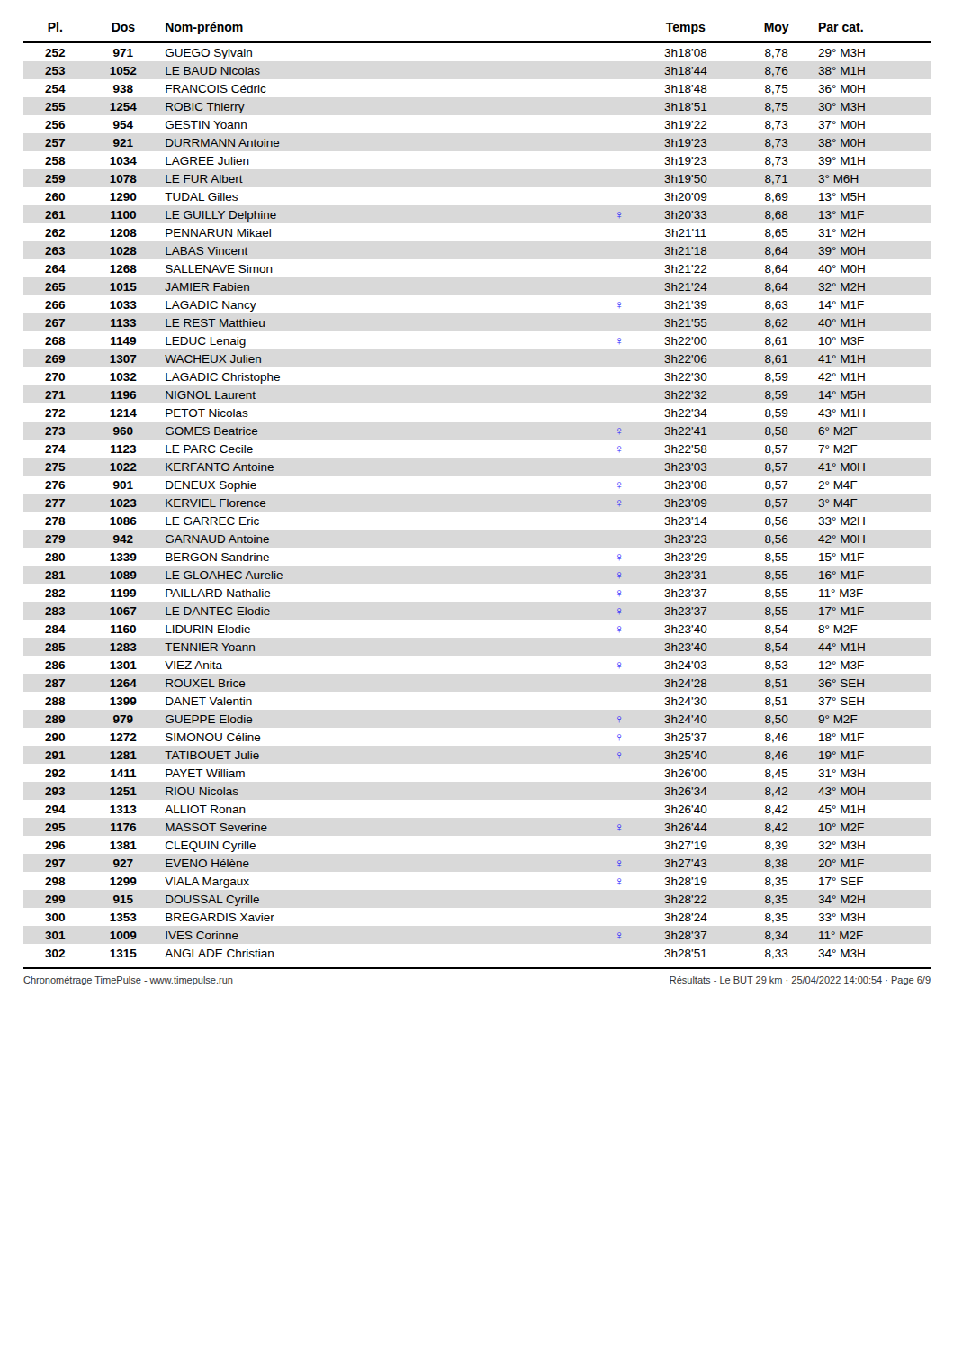| Pl. | Dos | Nom-prénom | Temps | Moy | Par cat. |
| --- | --- | --- | --- | --- | --- |
| 252 | 971 | GUEGO Sylvain | 3h18'08 | 8,78 | 29° M3H |
| 253 | 1052 | LE BAUD Nicolas | 3h18'44 | 8,76 | 38° M1H |
| 254 | 938 | FRANCOIS Cédric | 3h18'48 | 8,75 | 36° M0H |
| 255 | 1254 | ROBIC Thierry | 3h18'51 | 8,75 | 30° M3H |
| 256 | 954 | GESTIN Yoann | 3h19'22 | 8,73 | 37° M0H |
| 257 | 921 | DURRMANN Antoine | 3h19'23 | 8,73 | 38° M0H |
| 258 | 1034 | LAGREE Julien | 3h19'23 | 8,73 | 39° M1H |
| 259 | 1078 | LE FUR Albert | 3h19'50 | 8,71 | 3° M6H |
| 260 | 1290 | TUDAL Gilles | 3h20'09 | 8,69 | 13° M5H |
| 261 | 1100 | LE GUILLY Delphine ♀ | 3h20'33 | 8,68 | 13° M1F |
| 262 | 1208 | PENNARUN Mikael | 3h21'11 | 8,65 | 31° M2H |
| 263 | 1028 | LABAS Vincent | 3h21'18 | 8,64 | 39° M0H |
| 264 | 1268 | SALLENAVE Simon | 3h21'22 | 8,64 | 40° M0H |
| 265 | 1015 | JAMIER Fabien | 3h21'24 | 8,64 | 32° M2H |
| 266 | 1033 | LAGADIC Nancy ♀ | 3h21'39 | 8,63 | 14° M1F |
| 267 | 1133 | LE REST Matthieu | 3h21'55 | 8,62 | 40° M1H |
| 268 | 1149 | LEDUC Lenaig ♀ | 3h22'00 | 8,61 | 10° M3F |
| 269 | 1307 | WACHEUX Julien | 3h22'06 | 8,61 | 41° M1H |
| 270 | 1032 | LAGADIC Christophe | 3h22'30 | 8,59 | 42° M1H |
| 271 | 1196 | NIGNOL Laurent | 3h22'32 | 8,59 | 14° M5H |
| 272 | 1214 | PETOT Nicolas | 3h22'34 | 8,59 | 43° M1H |
| 273 | 960 | GOMES Beatrice ♀ | 3h22'41 | 8,58 | 6° M2F |
| 274 | 1123 | LE PARC Cecile ♀ | 3h22'58 | 8,57 | 7° M2F |
| 275 | 1022 | KERFANTO Antoine | 3h23'03 | 8,57 | 41° M0H |
| 276 | 901 | DENEUX Sophie ♀ | 3h23'08 | 8,57 | 2° M4F |
| 277 | 1023 | KERVIEL Florence ♀ | 3h23'09 | 8,57 | 3° M4F |
| 278 | 1086 | LE GARREC Eric | 3h23'14 | 8,56 | 33° M2H |
| 279 | 942 | GARNAUD Antoine | 3h23'23 | 8,56 | 42° M0H |
| 280 | 1339 | BERGON Sandrine ♀ | 3h23'29 | 8,55 | 15° M1F |
| 281 | 1089 | LE GLOAHEC Aurelie ♀ | 3h23'31 | 8,55 | 16° M1F |
| 282 | 1199 | PAILLARD Nathalie ♀ | 3h23'37 | 8,55 | 11° M3F |
| 283 | 1067 | LE DANTEC Elodie ♀ | 3h23'37 | 8,55 | 17° M1F |
| 284 | 1160 | LIDURIN Elodie ♀ | 3h23'40 | 8,54 | 8° M2F |
| 285 | 1283 | TENNIER Yoann | 3h23'40 | 8,54 | 44° M1H |
| 286 | 1301 | VIEZ Anita ♀ | 3h24'03 | 8,53 | 12° M3F |
| 287 | 1264 | ROUXEL Brice | 3h24'28 | 8,51 | 36° SEH |
| 288 | 1399 | DANET Valentin | 3h24'30 | 8,51 | 37° SEH |
| 289 | 979 | GUEPPE Elodie ♀ | 3h24'40 | 8,50 | 9° M2F |
| 290 | 1272 | SIMONOU Céline ♀ | 3h25'37 | 8,46 | 18° M1F |
| 291 | 1281 | TATIBOUET Julie ♀ | 3h25'40 | 8,46 | 19° M1F |
| 292 | 1411 | PAYET William | 3h26'00 | 8,45 | 31° M3H |
| 293 | 1251 | RIOU Nicolas | 3h26'34 | 8,42 | 43° M0H |
| 294 | 1313 | ALLIOT Ronan | 3h26'40 | 8,42 | 45° M1H |
| 295 | 1176 | MASSOT Severine ♀ | 3h26'44 | 8,42 | 10° M2F |
| 296 | 1381 | CLEQUIN Cyrille | 3h27'19 | 8,39 | 32° M3H |
| 297 | 927 | EVENO Hélène ♀ | 3h27'43 | 8,38 | 20° M1F |
| 298 | 1299 | VIALA Margaux ♀ | 3h28'19 | 8,35 | 17° SEF |
| 299 | 915 | DOUSSAL Cyrille | 3h28'22 | 8,35 | 34° M2H |
| 300 | 1353 | BREGARDIS Xavier | 3h28'24 | 8,35 | 33° M3H |
| 301 | 1009 | IVES Corinne ♀ | 3h28'37 | 8,34 | 11° M2F |
| 302 | 1315 | ANGLADE Christian | 3h28'51 | 8,33 | 34° M3H |
Chronométrage TimePulse - www.timepulse.run
Résultats - Le BUT 29 km · 25/04/2022 14:00:54 · Page 6/9